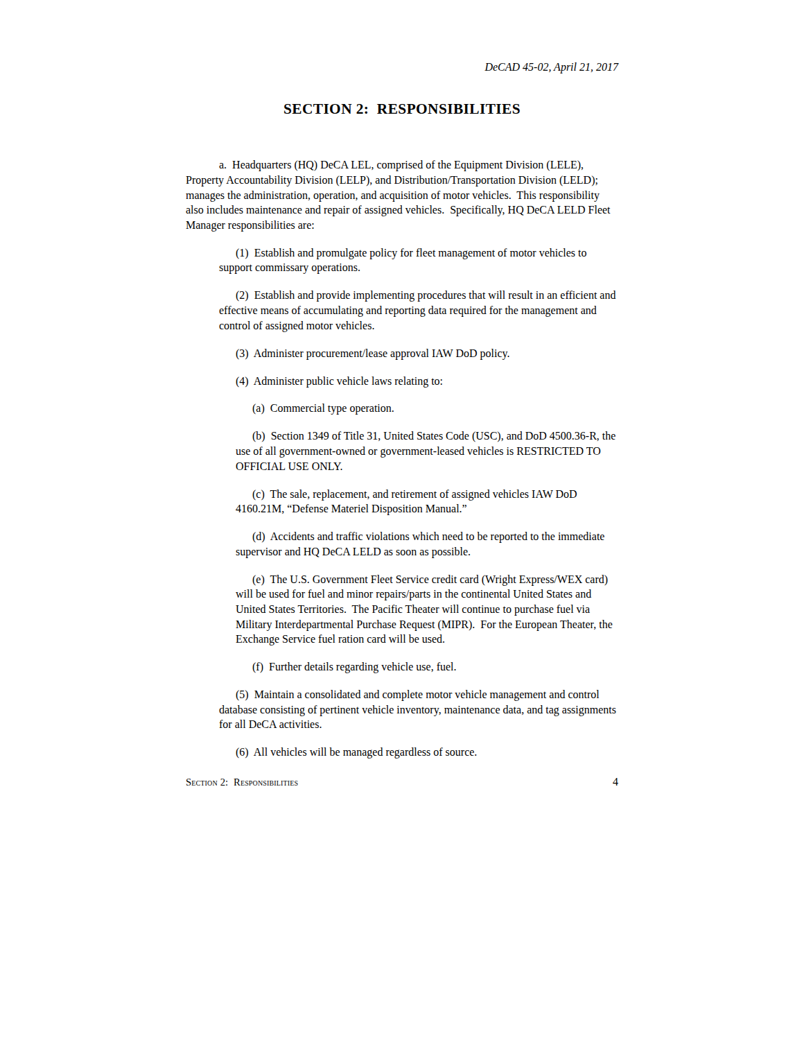DeCAD 45-02, April 21, 2017
SECTION 2: RESPONSIBILITIES
a. Headquarters (HQ) DeCA LEL, comprised of the Equipment Division (LELE), Property Accountability Division (LELP), and Distribution/Transportation Division (LELD); manages the administration, operation, and acquisition of motor vehicles. This responsibility also includes maintenance and repair of assigned vehicles. Specifically, HQ DeCA LELD Fleet Manager responsibilities are:
(1) Establish and promulgate policy for fleet management of motor vehicles to support commissary operations.
(2) Establish and provide implementing procedures that will result in an efficient and effective means of accumulating and reporting data required for the management and control of assigned motor vehicles.
(3) Administer procurement/lease approval IAW DoD policy.
(4) Administer public vehicle laws relating to:
(a) Commercial type operation.
(b) Section 1349 of Title 31, United States Code (USC), and DoD 4500.36-R, the use of all government-owned or government-leased vehicles is RESTRICTED TO OFFICIAL USE ONLY.
(c) The sale, replacement, and retirement of assigned vehicles IAW DoD 4160.21M, “Defense Materiel Disposition Manual.”
(d) Accidents and traffic violations which need to be reported to the immediate supervisor and HQ DeCA LELD as soon as possible.
(e) The U.S. Government Fleet Service credit card (Wright Express/WEX card) will be used for fuel and minor repairs/parts in the continental United States and United States Territories. The Pacific Theater will continue to purchase fuel via Military Interdepartmental Purchase Request (MIPR). For the European Theater, the Exchange Service fuel ration card will be used.
(f) Further details regarding vehicle use, fuel.
(5) Maintain a consolidated and complete motor vehicle management and control database consisting of pertinent vehicle inventory, maintenance data, and tag assignments for all DeCA activities.
(6) All vehicles will be managed regardless of source.
Section 2: Responsibilities 4